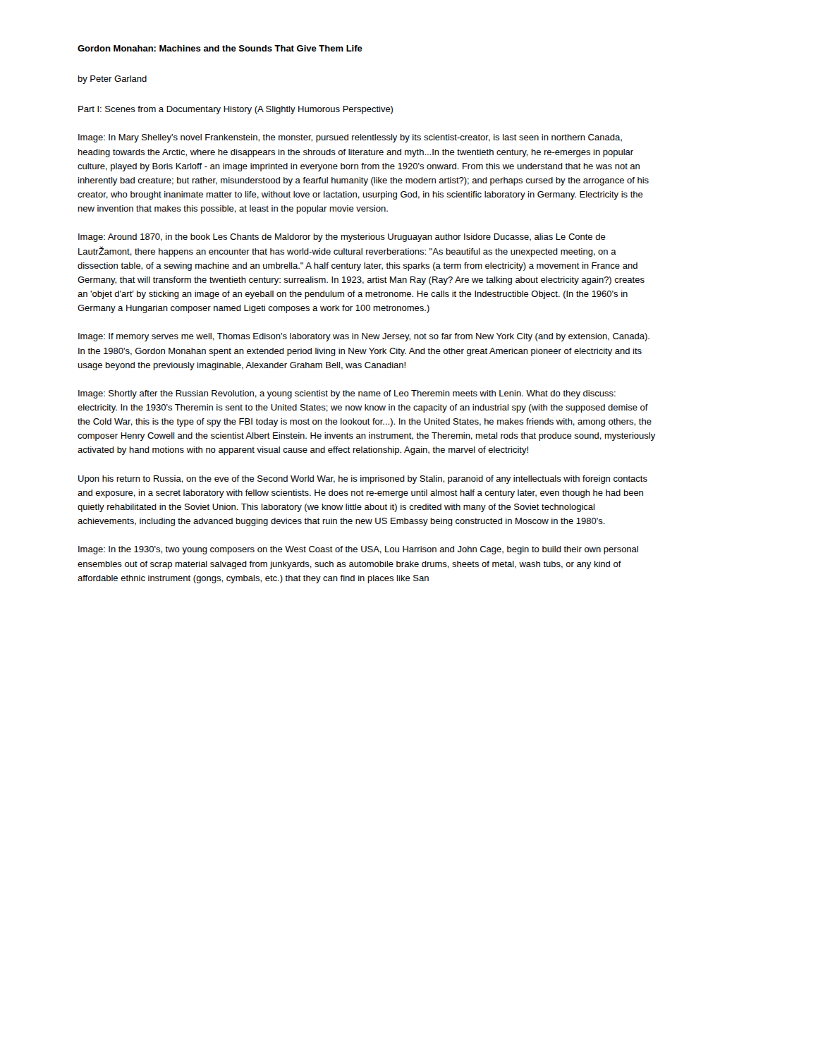Gordon Monahan: Machines and the Sounds That Give Them Life
by Peter Garland
Part I: Scenes from a Documentary History (A Slightly Humorous Perspective)
Image: In Mary Shelley's novel Frankenstein, the monster, pursued relentlessly by its scientist-creator, is last seen in northern Canada, heading towards the Arctic, where he disappears in the shrouds of literature and myth...In the twentieth century, he re-emerges in popular culture, played by Boris Karloff - an image imprinted in everyone born from the 1920's onward. From this we understand that he was not an inherently bad creature; but rather, misunderstood by a fearful humanity (like the modern artist?); and perhaps cursed by the arrogance of his creator, who brought inanimate matter to life, without love or lactation, usurping God, in his scientific laboratory in Germany. Electricity is the new invention that makes this possible, at least in the popular movie version.
Image: Around 1870, in the book Les Chants de Maldoror by the mysterious Uruguayan author Isidore Ducasse, alias Le Conte de LautrŽamont, there happens an encounter that has world-wide cultural reverberations: "As beautiful as the unexpected meeting, on a dissection table, of a sewing machine and an umbrella." A half century later, this sparks (a term from electricity) a movement in France and Germany, that will transform the twentieth century: surrealism. In 1923, artist Man Ray (Ray? Are we talking about electricity again?) creates an 'objet d'art' by sticking an image of an eyeball on the pendulum of a metronome. He calls it the Indestructible Object. (In the 1960's in Germany a Hungarian composer named Ligeti composes a work for 100 metronomes.)
Image: If memory serves me well, Thomas Edison's laboratory was in New Jersey, not so far from New York City (and by extension, Canada). In the 1980's, Gordon Monahan spent an extended period living in New York City. And the other great American pioneer of electricity and its usage beyond the previously imaginable, Alexander Graham Bell, was Canadian!
Image: Shortly after the Russian Revolution, a young scientist by the name of Leo Theremin meets with Lenin. What do they discuss: electricity. In the 1930's Theremin is sent to the United States; we now know in the capacity of an industrial spy (with the supposed demise of the Cold War, this is the type of spy the FBI today is most on the lookout for...). In the United States, he makes friends with, among others, the composer Henry Cowell and the scientist Albert Einstein. He invents an instrument, the Theremin, metal rods that produce sound, mysteriously activated by hand motions with no apparent visual cause and effect relationship. Again, the marvel of electricity!
Upon his return to Russia, on the eve of the Second World War, he is imprisoned by Stalin, paranoid of any intellectuals with foreign contacts and exposure, in a secret laboratory with fellow scientists. He does not re-emerge until almost half a century later, even though he had been quietly rehabilitated in the Soviet Union. This laboratory (we know little about it) is credited with many of the Soviet technological achievements, including the advanced bugging devices that ruin the new US Embassy being constructed in Moscow in the 1980's.
Image: In the 1930's, two young composers on the West Coast of the USA, Lou Harrison and John Cage, begin to build their own personal ensembles out of scrap material salvaged from junkyards, such as automobile brake drums, sheets of metal, wash tubs, or any kind of affordable ethnic instrument (gongs, cymbals, etc.) that they can find in places like San